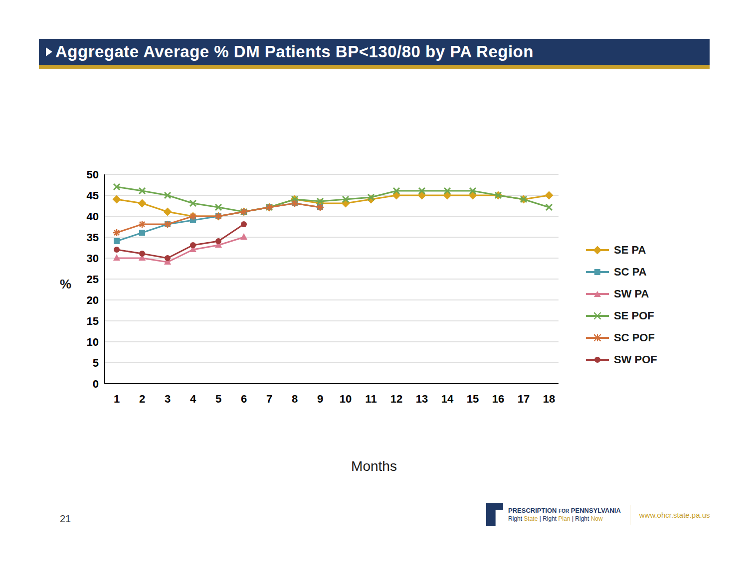Aggregate Average % DM Patients BP<130/80 by PA Region
%
50 45 40 35 30 25 20 15 10 5 0 1 2 3 4 5 6 7 8 9 10 11 12 13 14 15 16 17 18
SE PA
SC PA
SW PA
SE POF
SC POF
SW POF
Months
21
PRESCRIPTION FOR PENNSYLVANIA
Right State | Right Plan | Right Now
www.ohcr.state.pa.us